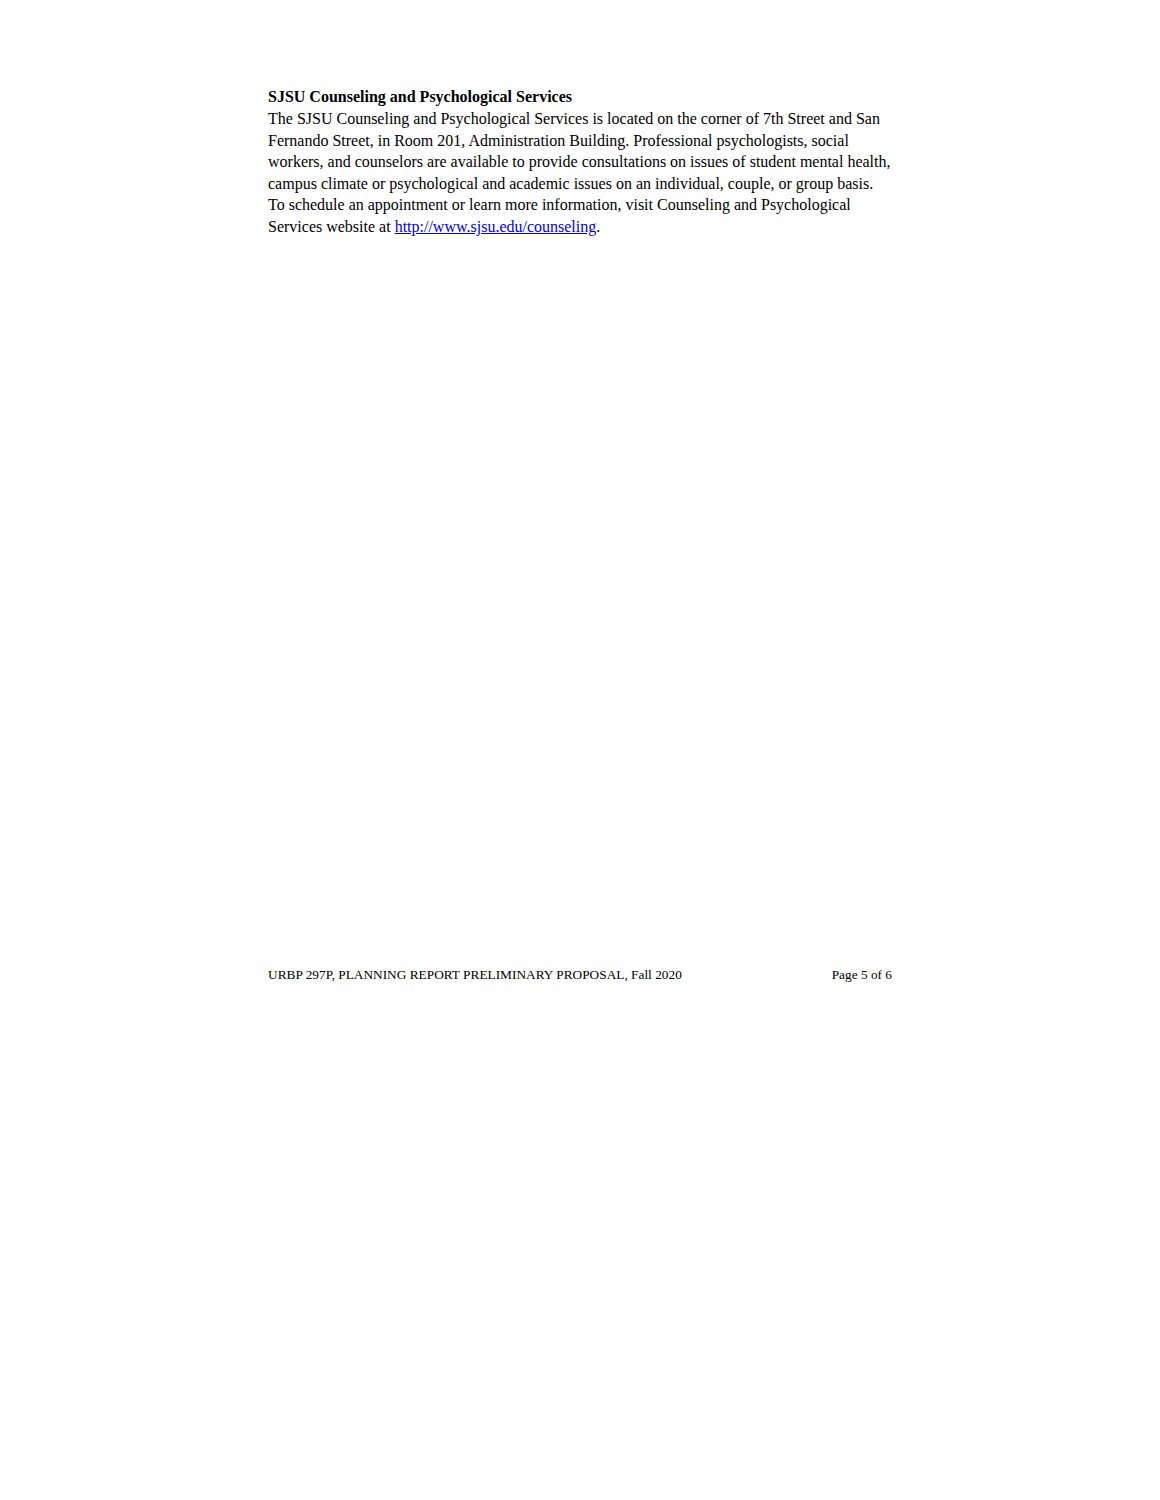SJSU Counseling and Psychological Services
The SJSU Counseling and Psychological Services is located on the corner of 7th Street and San Fernando Street, in Room 201, Administration Building. Professional psychologists, social workers, and counselors are available to provide consultations on issues of student mental health, campus climate or psychological and academic issues on an individual, couple, or group basis. To schedule an appointment or learn more information, visit Counseling and Psychological Services website at http://www.sjsu.edu/counseling.
URBP 297P, PLANNING REPORT PRELIMINARY PROPOSAL, Fall 2020
Page 5 of 6